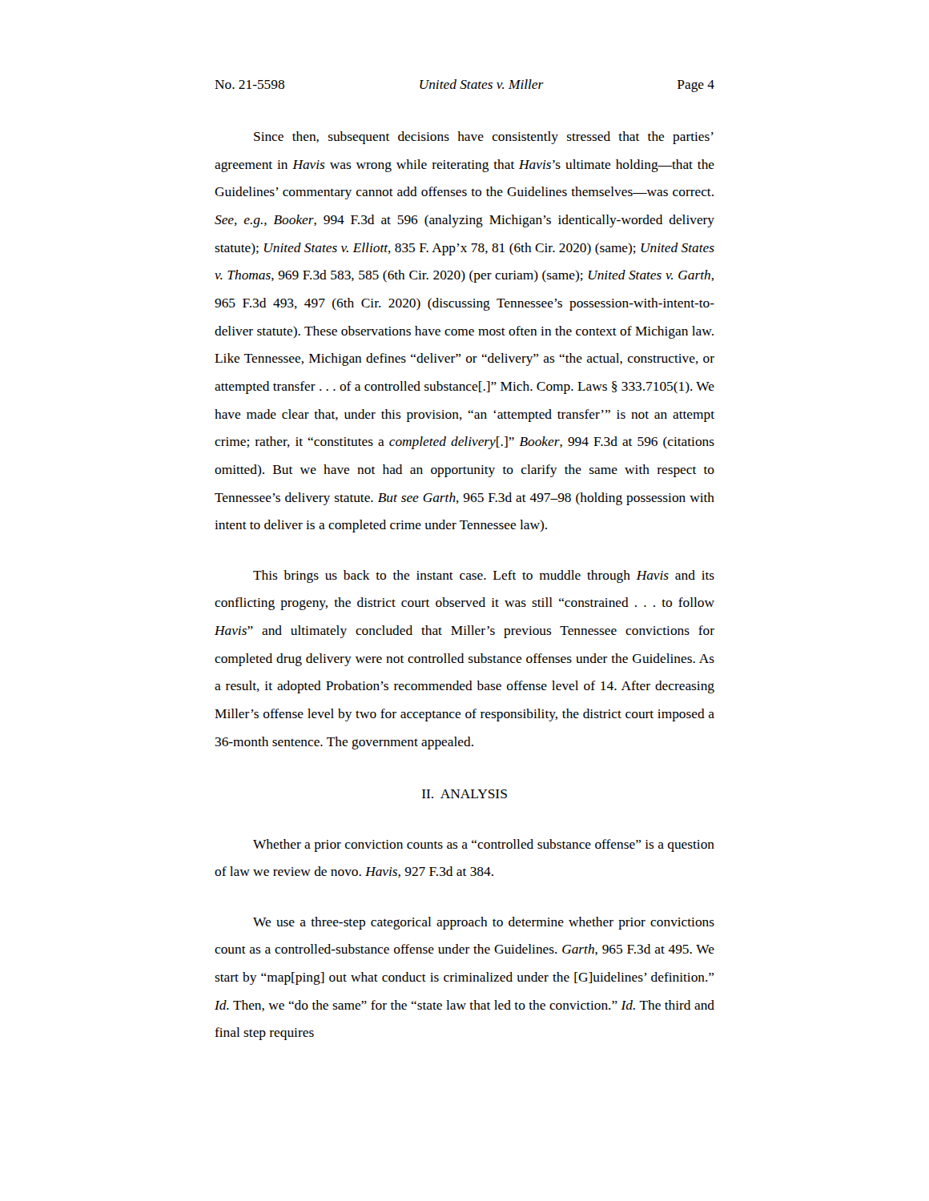No. 21-5598 United States v. Miller Page 4
Since then, subsequent decisions have consistently stressed that the parties’ agreement in Havis was wrong while reiterating that Havis’s ultimate holding—that the Guidelines’ commentary cannot add offenses to the Guidelines themselves—was correct. See, e.g., Booker, 994 F.3d at 596 (analyzing Michigan’s identically-worded delivery statute); United States v. Elliott, 835 F. App’x 78, 81 (6th Cir. 2020) (same); United States v. Thomas, 969 F.3d 583, 585 (6th Cir. 2020) (per curiam) (same); United States v. Garth, 965 F.3d 493, 497 (6th Cir. 2020) (discussing Tennessee’s possession-with-intent-to-deliver statute). These observations have come most often in the context of Michigan law. Like Tennessee, Michigan defines “deliver” or “delivery” as “the actual, constructive, or attempted transfer . . . of a controlled substance[.]” Mich. Comp. Laws § 333.7105(1). We have made clear that, under this provision, “an ‘attempted transfer’” is not an attempt crime; rather, it “constitutes a completed delivery[.]” Booker, 994 F.3d at 596 (citations omitted). But we have not had an opportunity to clarify the same with respect to Tennessee’s delivery statute. But see Garth, 965 F.3d at 497–98 (holding possession with intent to deliver is a completed crime under Tennessee law).
This brings us back to the instant case. Left to muddle through Havis and its conflicting progeny, the district court observed it was still “constrained . . . to follow Havis” and ultimately concluded that Miller’s previous Tennessee convictions for completed drug delivery were not controlled substance offenses under the Guidelines. As a result, it adopted Probation’s recommended base offense level of 14. After decreasing Miller’s offense level by two for acceptance of responsibility, the district court imposed a 36-month sentence. The government appealed.
II. ANALYSIS
Whether a prior conviction counts as a “controlled substance offense” is a question of law we review de novo. Havis, 927 F.3d at 384.
We use a three-step categorical approach to determine whether prior convictions count as a controlled-substance offense under the Guidelines. Garth, 965 F.3d at 495. We start by “map[ping] out what conduct is criminalized under the [G]uidelines’ definition.” Id. Then, we “do the same” for the “state law that led to the conviction.” Id. The third and final step requires